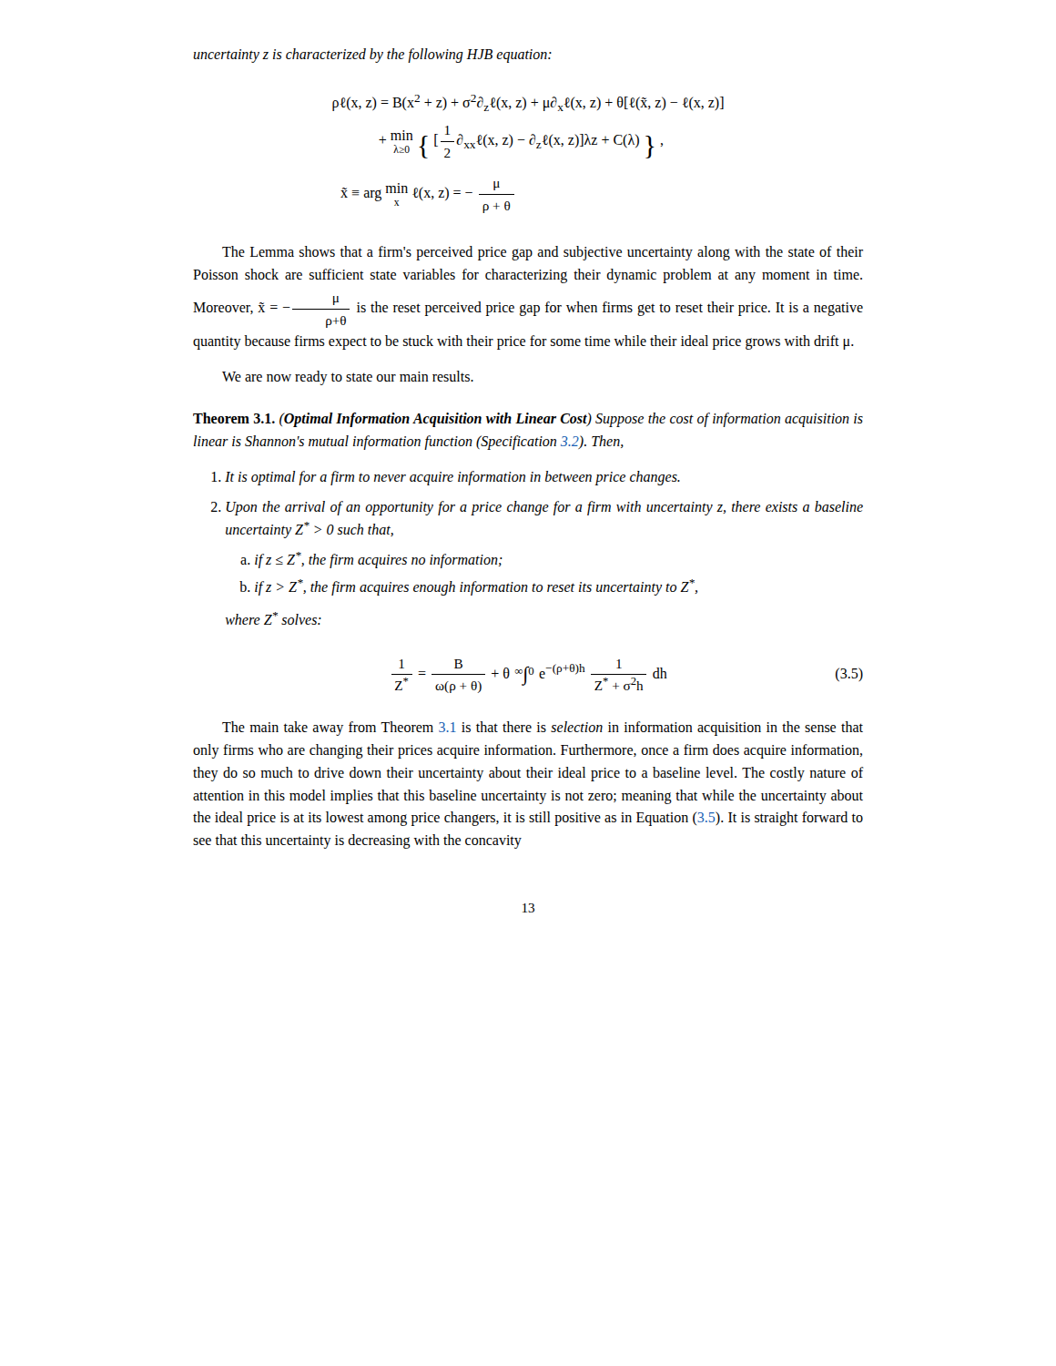uncertainty z is characterized by the following HJB equation:
ρℓ(x, z) = B(x2 + z) + σ2∂zℓ(x, z) + μ∂xℓ(x, z) + θ[ℓ(x̃, z) − ℓ(x, z)] + minλ≥0 { [12∂xxℓ(x, z) − ∂zℓ(x, z)]λz + C(λ) } , x̃ ≡ arg minx ℓ(x, z) = − μρ + θ
The Lemma shows that a firm's perceived price gap and subjective uncertainty along with the state of their Poisson shock are sufficient state variables for characterizing their dynamic problem at any moment in time. Moreover, x̃ = −μρ+θ is the reset perceived price gap for when firms get to reset their price. It is a negative quantity because firms expect to be stuck with their price for some time while their ideal price grows with drift μ.
We are now ready to state our main results.
Theorem 3.1. (Optimal Information Acquisition with Linear Cost) Suppose the cost of information acquisition is linear is Shannon's mutual information function (Specification 3.2). Then,
It is optimal for a firm to never acquire information in between price changes.
Upon the arrival of an opportunity for a price change for a firm with uncertainty z, there exists a baseline uncertainty Z* > 0 such that,
if z ≤ Z*, the firm acquires no information;
if z > Z*, the firm acquires enough information to reset its uncertainty to Z*,
where Z* solves:
1 Z* = Bω(ρ + θ) + θ ∞∫0 e−(ρ+θ)h 1 Z* + σ2h dh (3.5)
The main take away from Theorem 3.1 is that there is selection in information acquisition in the sense that only firms who are changing their prices acquire information. Furthermore, once a firm does acquire information, they do so much to drive down their uncertainty about their ideal price to a baseline level. The costly nature of attention in this model implies that this baseline uncertainty is not zero; meaning that while the uncertainty about the ideal price is at its lowest among price changers, it is still positive as in Equation (3.5). It is straight forward to see that this uncertainty is decreasing with the concavity
13